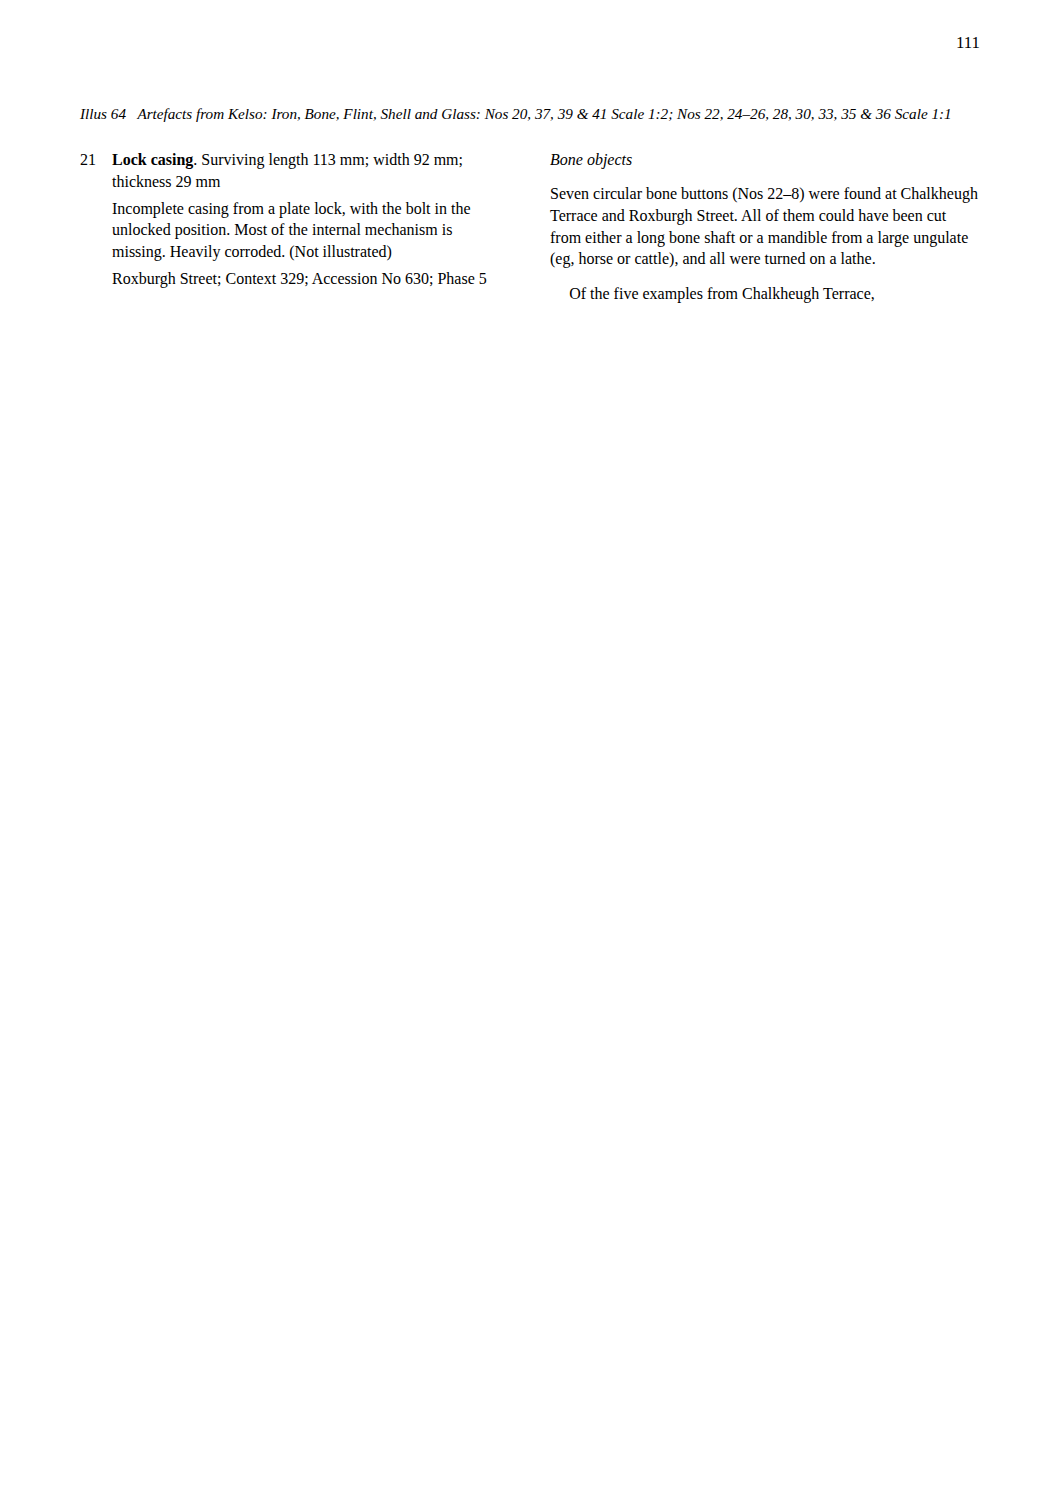111
Illus 64 Artefacts from Kelso: Iron, Bone, Flint, Shell and Glass: Nos 20, 37, 39 & 41 Scale 1:2; Nos 22, 24–26, 28, 30, 33, 35 & 36 Scale 1:1
21
Lock casing. Surviving length 113 mm; width 92 mm; thickness 29 mm
Incomplete casing from a plate lock, with the bolt in the unlocked position. Most of the internal mechanism is missing. Heavily corroded. (Not illustrated)
Roxburgh Street; Context 329; Accession No 630; Phase 5
Bone objects
Seven circular bone buttons (Nos 22–8) were found at Chalkheugh Terrace and Roxburgh Street. All of them could have been cut from either a long bone shaft or a mandible from a large ungulate (eg, horse or cattle), and all were turned on a lathe.
Of the five examples from Chalkheugh Terrace,